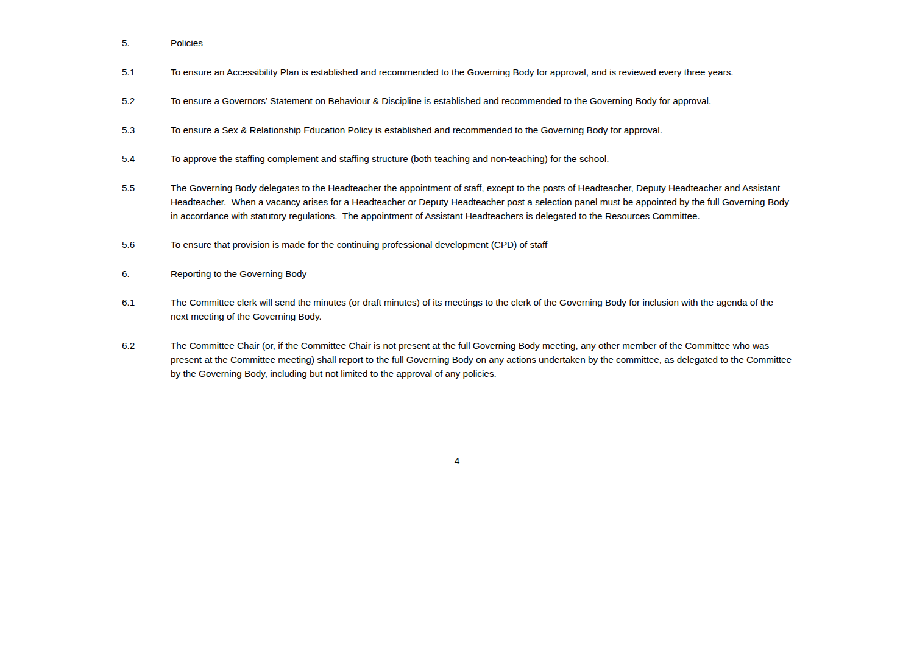5.
Policies
5.1
To ensure an Accessibility Plan is established and recommended to the Governing Body for approval, and is reviewed every three years.
5.2
To ensure a Governors’ Statement on Behaviour & Discipline is established and recommended to the Governing Body for approval.
5.3
To ensure a Sex & Relationship Education Policy is established and recommended to the Governing Body for approval.
5.4
To approve the staffing complement and staffing structure (both teaching and non-teaching) for the school.
5.5
The Governing Body delegates to the Headteacher the appointment of staff, except to the posts of Headteacher, Deputy Headteacher and Assistant Headteacher. When a vacancy arises for a Headteacher or Deputy Headteacher post a selection panel must be appointed by the full Governing Body in accordance with statutory regulations. The appointment of Assistant Headteachers is delegated to the Resources Committee.
5.6
To ensure that provision is made for the continuing professional development (CPD) of staff
6.
Reporting to the Governing Body
6.1
The Committee clerk will send the minutes (or draft minutes) of its meetings to the clerk of the Governing Body for inclusion with the agenda of the next meeting of the Governing Body.
6.2
The Committee Chair (or, if the Committee Chair is not present at the full Governing Body meeting, any other member of the Committee who was present at the Committee meeting) shall report to the full Governing Body on any actions undertaken by the committee, as delegated to the Committee by the Governing Body, including but not limited to the approval of any policies.
4